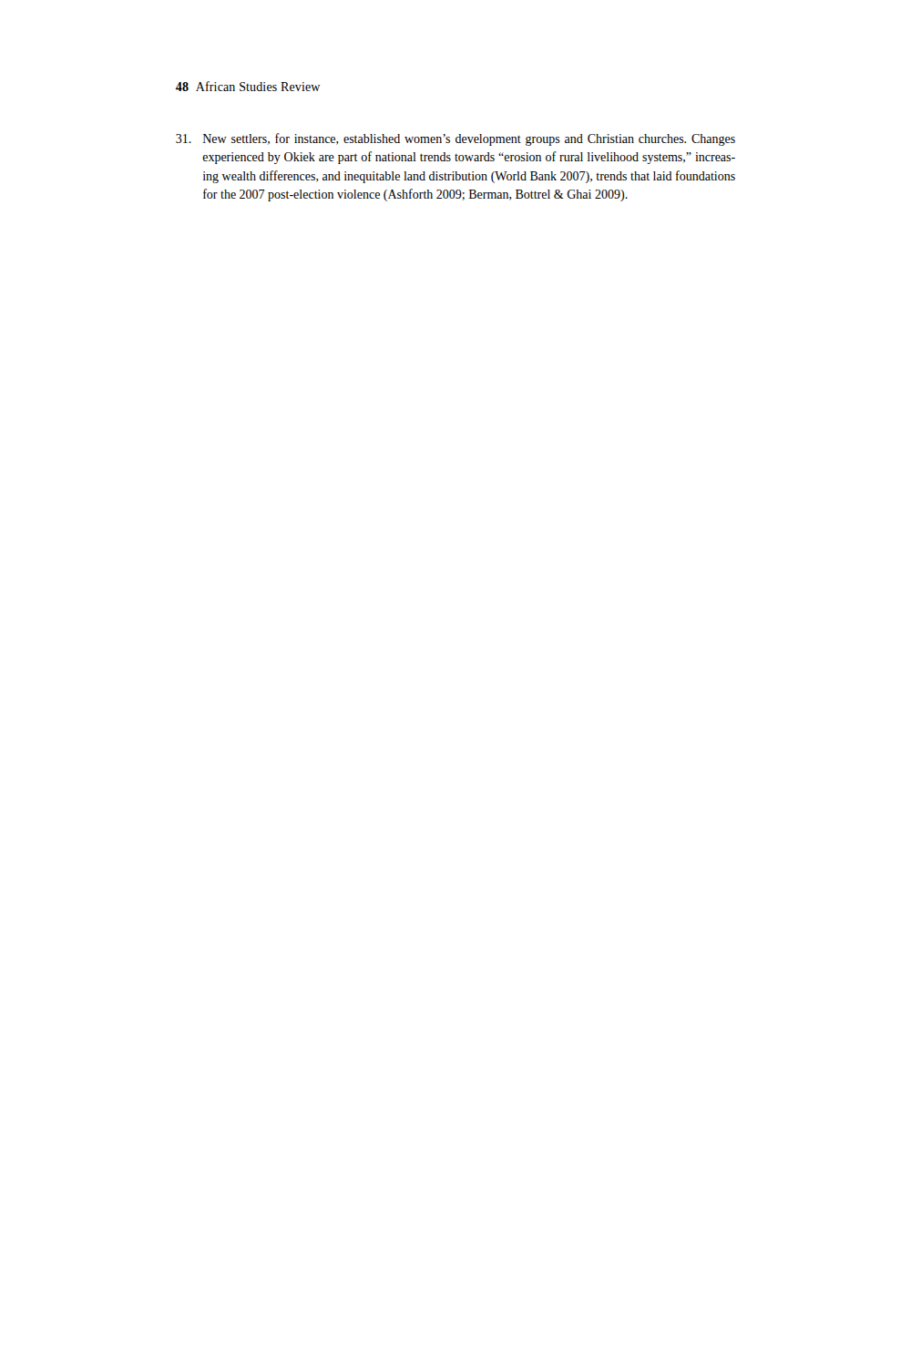48 African Studies Review
31. New settlers, for instance, established women’s development groups and Christian churches. Changes experienced by Okiek are part of national trends towards “erosion of rural livelihood systems,” increasing wealth differences, and inequitable land distribution (World Bank 2007), trends that laid foundations for the 2007 post-election violence (Ashforth 2009; Berman, Bottrel & Ghai 2009).